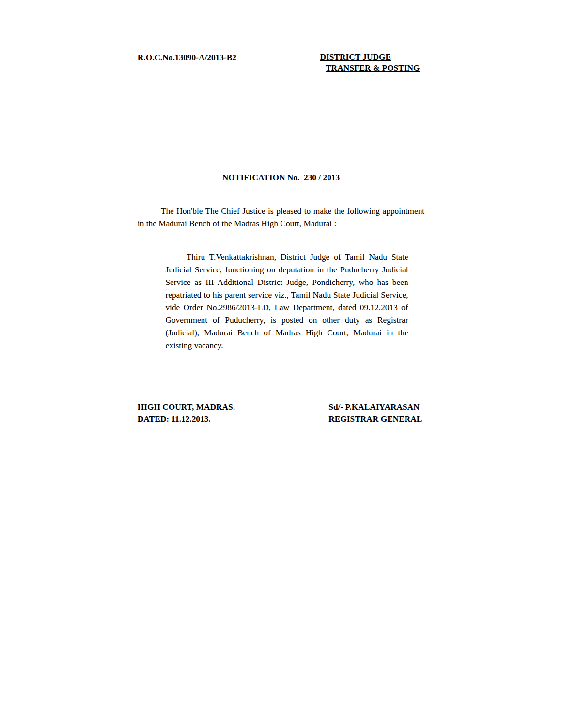R.O.C.No.13090-A/2013-B2
DISTRICT JUDGE TRANSFER & POSTING
NOTIFICATION No. 230 / 2013
The Hon'ble The Chief Justice is pleased to make the following appointment in the Madurai Bench of the Madras High Court, Madurai :
Thiru T.Venkattakrishnan, District Judge of Tamil Nadu State Judicial Service, functioning on deputation in the Puducherry Judicial Service as III Additional District Judge, Pondicherry, who has been repatriated to his parent service viz., Tamil Nadu State Judicial Service, vide Order No.2986/2013-LD, Law Department, dated 09.12.2013 of Government of Puducherry, is posted on other duty as Registrar (Judicial), Madurai Bench of Madras High Court, Madurai in the existing vacancy.
HIGH COURT, MADRAS.
DATED: 11.12.2013.
Sd/- P.KALAIYARASAN
REGISTRAR GENERAL